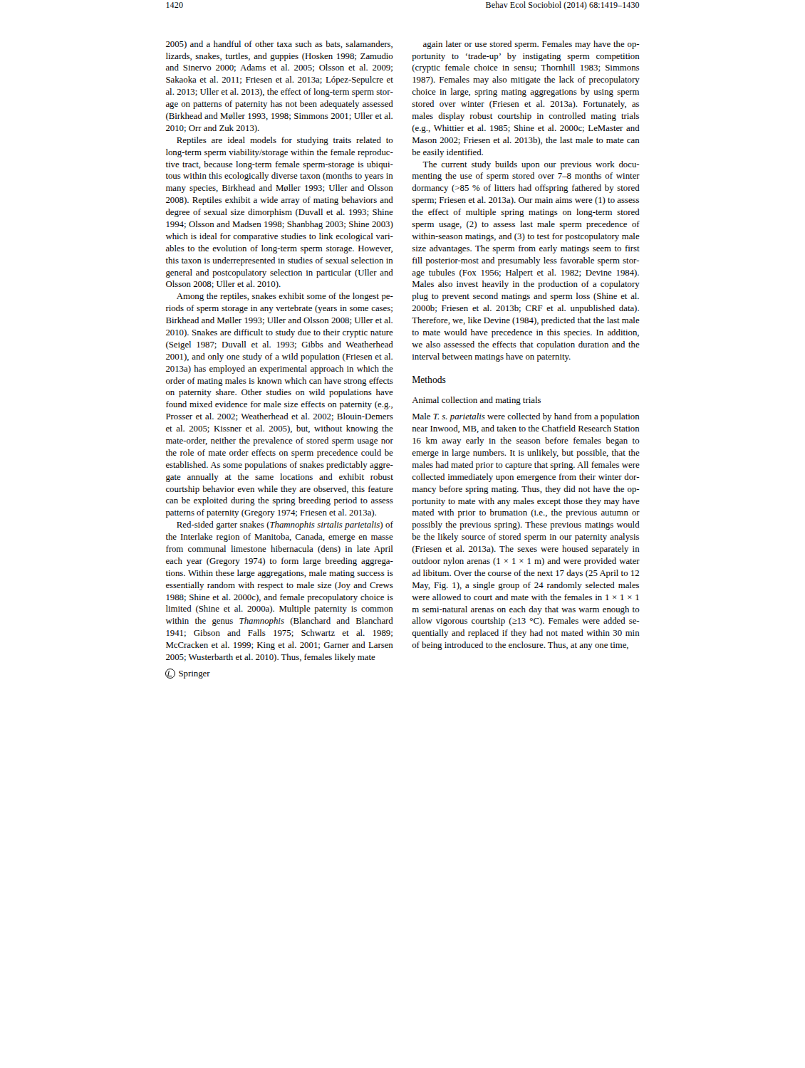1420 Behav Ecol Sociobiol (2014) 68:1419–1430
2005) and a handful of other taxa such as bats, salamanders, lizards, snakes, turtles, and guppies (Hosken 1998; Zamudio and Sinervo 2000; Adams et al. 2005; Olsson et al. 2009; Sakaoka et al. 2011; Friesen et al. 2013a; López-Sepulcre et al. 2013; Uller et al. 2013), the effect of long-term sperm storage on patterns of paternity has not been adequately assessed (Birkhead and Møller 1993, 1998; Simmons 2001; Uller et al. 2010; Orr and Zuk 2013).
Reptiles are ideal models for studying traits related to long-term sperm viability/storage within the female reproductive tract, because long-term female sperm-storage is ubiquitous within this ecologically diverse taxon (months to years in many species, Birkhead and Møller 1993; Uller and Olsson 2008). Reptiles exhibit a wide array of mating behaviors and degree of sexual size dimorphism (Duvall et al. 1993; Shine 1994; Olsson and Madsen 1998; Shanbhag 2003; Shine 2003) which is ideal for comparative studies to link ecological variables to the evolution of long-term sperm storage. However, this taxon is underrepresented in studies of sexual selection in general and postcopulatory selection in particular (Uller and Olsson 2008; Uller et al. 2010).
Among the reptiles, snakes exhibit some of the longest periods of sperm storage in any vertebrate (years in some cases; Birkhead and Møller 1993; Uller and Olsson 2008; Uller et al. 2010). Snakes are difficult to study due to their cryptic nature (Seigel 1987; Duvall et al. 1993; Gibbs and Weatherhead 2001), and only one study of a wild population (Friesen et al. 2013a) has employed an experimental approach in which the order of mating males is known which can have strong effects on paternity share. Other studies on wild populations have found mixed evidence for male size effects on paternity (e.g., Prosser et al. 2002; Weatherhead et al. 2002; Blouin-Demers et al. 2005; Kissner et al. 2005), but, without knowing the mate-order, neither the prevalence of stored sperm usage nor the role of mate order effects on sperm precedence could be established. As some populations of snakes predictably aggregate annually at the same locations and exhibit robust courtship behavior even while they are observed, this feature can be exploited during the spring breeding period to assess patterns of paternity (Gregory 1974; Friesen et al. 2013a).
Red-sided garter snakes (Thamnophis sirtalis parietalis) of the Interlake region of Manitoba, Canada, emerge en masse from communal limestone hibernacula (dens) in late April each year (Gregory 1974) to form large breeding aggregations. Within these large aggregations, male mating success is essentially random with respect to male size (Joy and Crews 1988; Shine et al. 2000c), and female precopulatory choice is limited (Shine et al. 2000a). Multiple paternity is common within the genus Thamnophis (Blanchard and Blanchard 1941; Gibson and Falls 1975; Schwartz et al. 1989; McCracken et al. 1999; King et al. 2001; Garner and Larsen 2005; Wusterbarth et al. 2010). Thus, females likely mate
again later or use stored sperm. Females may have the opportunity to ‘trade-up’ by instigating sperm competition (cryptic female choice in sensu; Thornhill 1983; Simmons 1987). Females may also mitigate the lack of precopulatory choice in large, spring mating aggregations by using sperm stored over winter (Friesen et al. 2013a). Fortunately, as males display robust courtship in controlled mating trials (e.g., Whittier et al. 1985; Shine et al. 2000c; LeMaster and Mason 2002; Friesen et al. 2013b), the last male to mate can be easily identified.
The current study builds upon our previous work documenting the use of sperm stored over 7–8 months of winter dormancy (>85 % of litters had offspring fathered by stored sperm; Friesen et al. 2013a). Our main aims were (1) to assess the effect of multiple spring matings on long-term stored sperm usage, (2) to assess last male sperm precedence of within-season matings, and (3) to test for postcopulatory male size advantages. The sperm from early matings seem to first fill posterior-most and presumably less favorable sperm storage tubules (Fox 1956; Halpert et al. 1982; Devine 1984). Males also invest heavily in the production of a copulatory plug to prevent second matings and sperm loss (Shine et al. 2000b; Friesen et al. 2013b; CRF et al. unpublished data). Therefore, we, like Devine (1984), predicted that the last male to mate would have precedence in this species. In addition, we also assessed the effects that copulation duration and the interval between matings have on paternity.
Methods
Animal collection and mating trials
Male T. s. parietalis were collected by hand from a population near Inwood, MB, and taken to the Chatfield Research Station 16 km away early in the season before females began to emerge in large numbers. It is unlikely, but possible, that the males had mated prior to capture that spring. All females were collected immediately upon emergence from their winter dormancy before spring mating. Thus, they did not have the opportunity to mate with any males except those they may have mated with prior to brumation (i.e., the previous autumn or possibly the previous spring). These previous matings would be the likely source of stored sperm in our paternity analysis (Friesen et al. 2013a). The sexes were housed separately in outdoor nylon arenas (1 × 1 × 1 m) and were provided water ad libitum. Over the course of the next 17 days (25 April to 12 May, Fig. 1), a single group of 24 randomly selected males were allowed to court and mate with the females in 1 × 1 × 1 m semi-natural arenas on each day that was warm enough to allow vigorous courtship (≥13 °C). Females were added sequentially and replaced if they had not mated within 30 min of being introduced to the enclosure. Thus, at any one time,
Springer